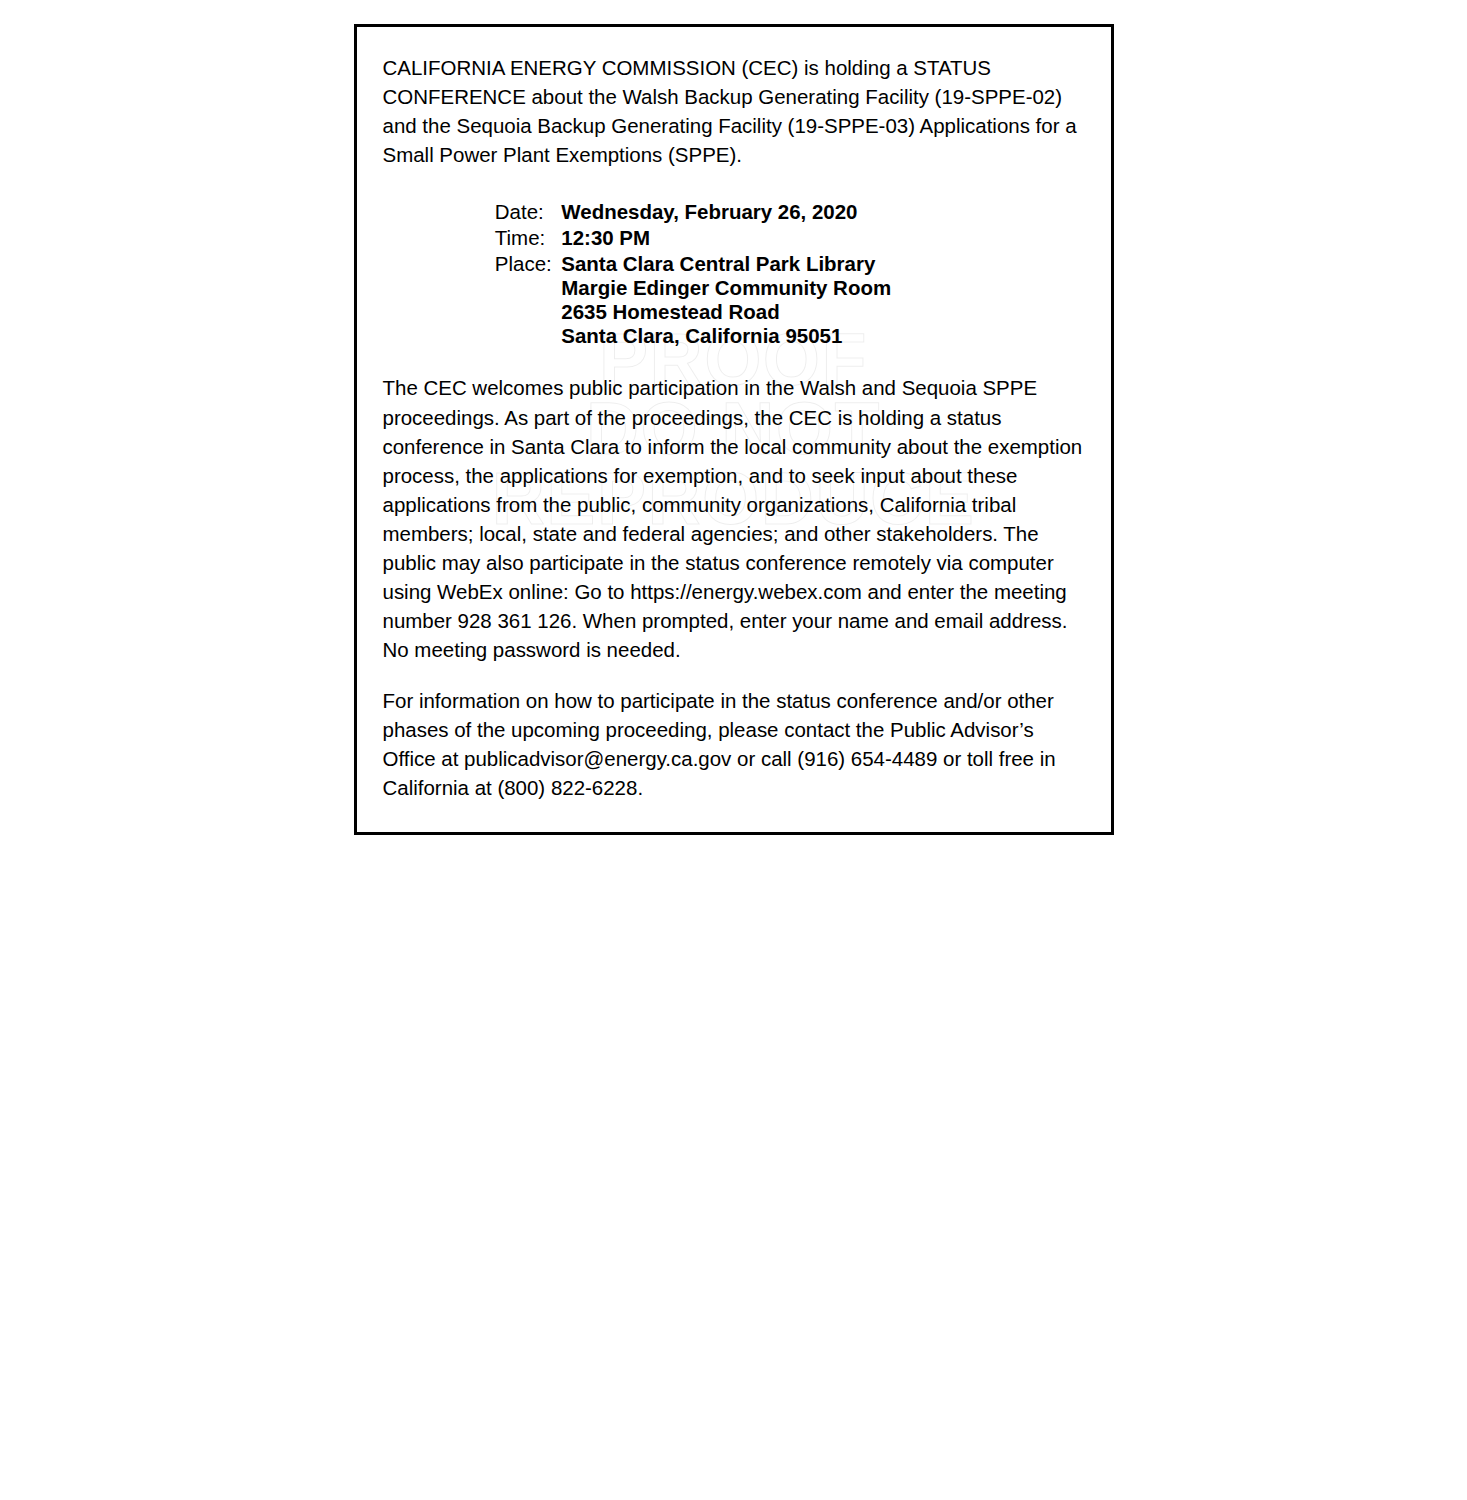PROOF DO NOT REPRODUCE
CALIFORNIA ENERGY COMMISSION (CEC) is holding a STATUS CONFERENCE about the Walsh Backup Generating Facility (19-SPPE-02) and the Sequoia Backup Generating Facility (19-SPPE-03) Applications for a Small Power Plant Exemptions (SPPE).
Date:
Wednesday, February 26, 2020
Time:
12:30 PM
Place:
Santa Clara Central Park Library Margie Edinger Community Room 2635 Homestead Road Santa Clara, California 95051
The CEC welcomes public participation in the Walsh and Sequoia SPPE proceedings. As part of the proceedings, the CEC is holding a status conference in Santa Clara to inform the local community about the exemption process, the applications for exemption, and to seek input about these applications from the public, community organizations, California tribal members; local, state and federal agencies; and other stakeholders. The public may also participate in the status conference remotely via computer using WebEx online: Go to https://energy.webex.com and enter the meeting number 928 361 126. When prompted, enter your name and email address. No meeting password is needed.
For information on how to participate in the status conference and/or other phases of the upcoming proceeding, please contact the Public Advisor’s Office at publicadvisor@energy.ca.gov or call (916) 654-4489 or toll free in California at (800) 822-6228.